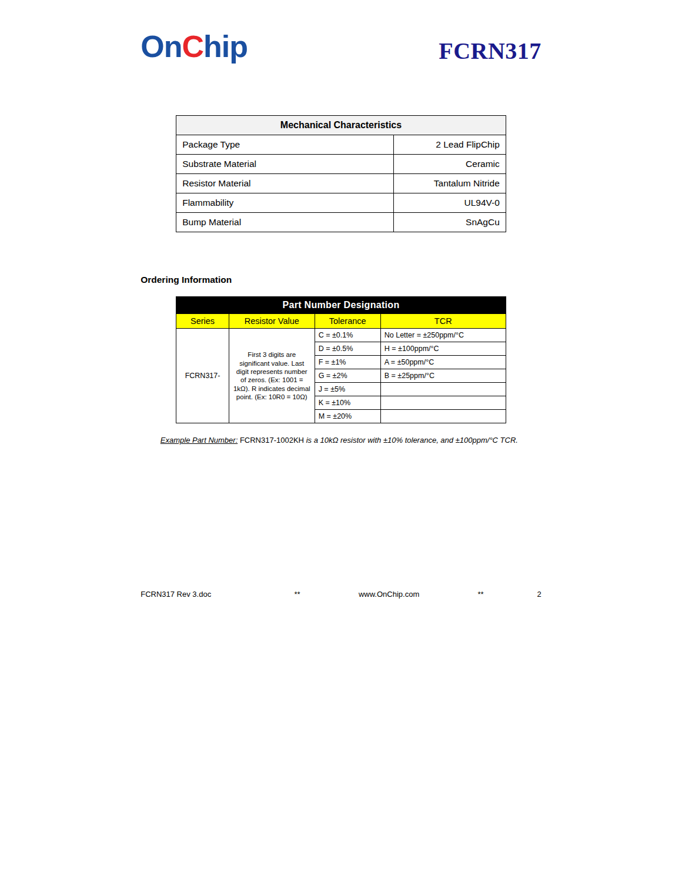On Chip
FCRN317
| Mechanical Characteristics |
| --- |
| Package Type | 2 Lead FlipChip |
| Substrate Material | Ceramic |
| Resistor Material | Tantalum Nitride |
| Flammability | UL94V-0 |
| Bump Material | SnAgCu |
Ordering Information
| Part Number Designation |
| --- |
| Series | Resistor Value | Tolerance | TCR |
| FCRN317- | First 3 digits are significant value. Last digit represents number of zeros. (Ex: 1001 = 1kΩ). R indicates decimal point. (Ex: 10R0 = 10Ω) | C = ±0.1% | No Letter = ±250ppm/°C |
| D = ±0.5% | H = ±100ppm/°C |
| F = ±1% | A = ±50ppm/°C |
| G = ±2% | B = ±25ppm/°C |
| J = ±5% | |
| K = ±10% | |
| M = ±20% | |
Example Part Number: FCRN317-1002KH is a 10kΩ resistor with ±10% tolerance, and ±100ppm/°C TCR.
FCRN317 Rev 3.doc
**
www.OnChip.com
**
2